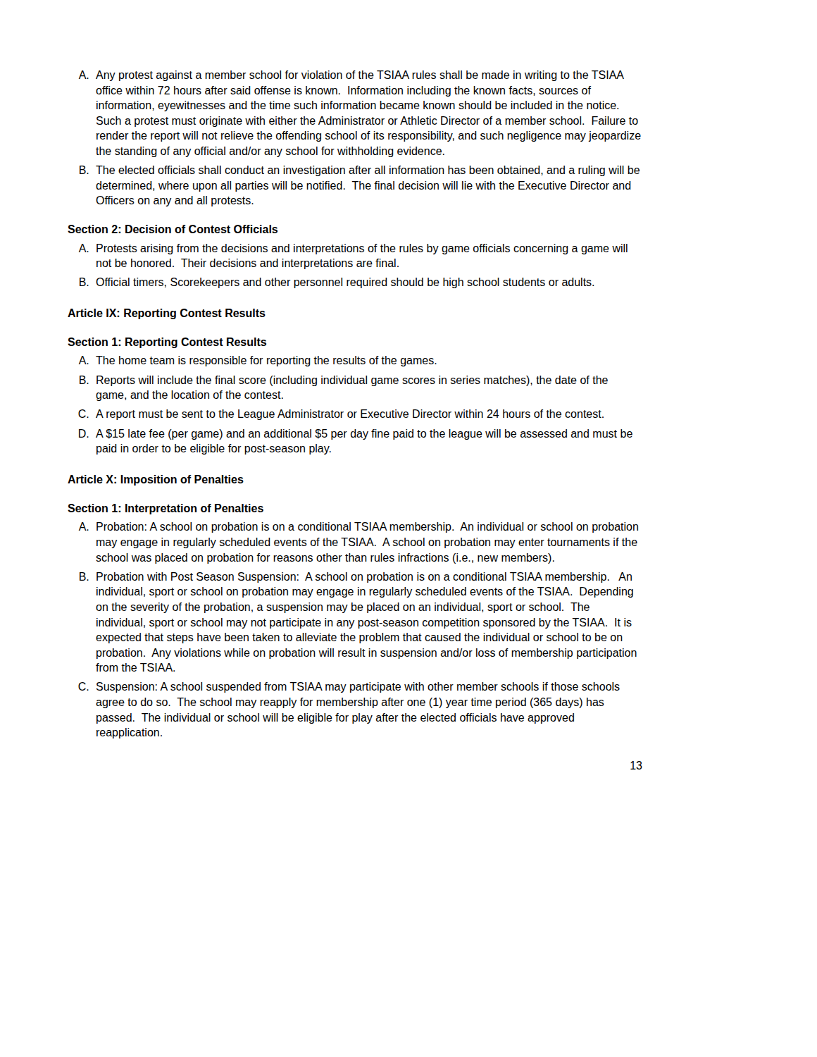Any protest against a member school for violation of the TSIAA rules shall be made in writing to the TSIAA office within 72 hours after said offense is known. Information including the known facts, sources of information, eyewitnesses and the time such information became known should be included in the notice. Such a protest must originate with either the Administrator or Athletic Director of a member school. Failure to render the report will not relieve the offending school of its responsibility, and such negligence may jeopardize the standing of any official and/or any school for withholding evidence.
The elected officials shall conduct an investigation after all information has been obtained, and a ruling will be determined, where upon all parties will be notified. The final decision will lie with the Executive Director and Officers on any and all protests.
Section 2: Decision of Contest Officials
Protests arising from the decisions and interpretations of the rules by game officials concerning a game will not be honored. Their decisions and interpretations are final.
Official timers, Scorekeepers and other personnel required should be high school students or adults.
Article IX: Reporting Contest Results
Section 1: Reporting Contest Results
The home team is responsible for reporting the results of the games.
Reports will include the final score (including individual game scores in series matches), the date of the game, and the location of the contest.
A report must be sent to the League Administrator or Executive Director within 24 hours of the contest.
A $15 late fee (per game) and an additional $5 per day fine paid to the league will be assessed and must be paid in order to be eligible for post-season play.
Article X: Imposition of Penalties
Section 1: Interpretation of Penalties
Probation: A school on probation is on a conditional TSIAA membership. An individual or school on probation may engage in regularly scheduled events of the TSIAA. A school on probation may enter tournaments if the school was placed on probation for reasons other than rules infractions (i.e., new members).
Probation with Post Season Suspension: A school on probation is on a conditional TSIAA membership. An individual, sport or school on probation may engage in regularly scheduled events of the TSIAA. Depending on the severity of the probation, a suspension may be placed on an individual, sport or school. The individual, sport or school may not participate in any post-season competition sponsored by the TSIAA. It is expected that steps have been taken to alleviate the problem that caused the individual or school to be on probation. Any violations while on probation will result in suspension and/or loss of membership participation from the TSIAA.
Suspension: A school suspended from TSIAA may participate with other member schools if those schools agree to do so. The school may reapply for membership after one (1) year time period (365 days) has passed. The individual or school will be eligible for play after the elected officials have approved reapplication.
13